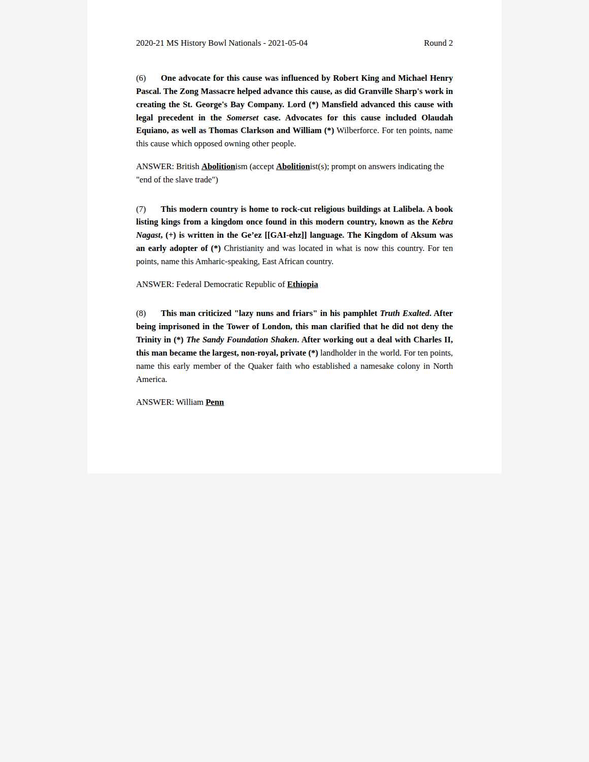2020-21 MS History Bowl Nationals - 2021-05-04 Round 2
(6) One advocate for this cause was influenced by Robert King and Michael Henry Pascal. The Zong Massacre helped advance this cause, as did Granville Sharp's work in creating the St. George's Bay Company. Lord (*) Mansfield advanced this cause with legal precedent in the Somerset case. Advocates for this cause included Olaudah Equiano, as well as Thomas Clarkson and William (*) Wilberforce. For ten points, name this cause which opposed owning other people.
ANSWER: British Abolitionism (accept Abolitionist(s); prompt on answers indicating the "end of the slave trade")
(7) This modern country is home to rock-cut religious buildings at Lalibela. A book listing kings from a kingdom once found in this modern country, known as the Kebra Nagast, (+) is written in the Ge’ez [[GAI-ehz]] language. The Kingdom of Aksum was an early adopter of (*) Christianity and was located in what is now this country. For ten points, name this Amharic-speaking, East African country.
ANSWER: Federal Democratic Republic of Ethiopia
(8) This man criticized "lazy nuns and friars" in his pamphlet Truth Exalted. After being imprisoned in the Tower of London, this man clarified that he did not deny the Trinity in (*) The Sandy Foundation Shaken. After working out a deal with Charles II, this man became the largest, non-royal, private (*) landholder in the world. For ten points, name this early member of the Quaker faith who established a namesake colony in North America.
ANSWER: William Penn